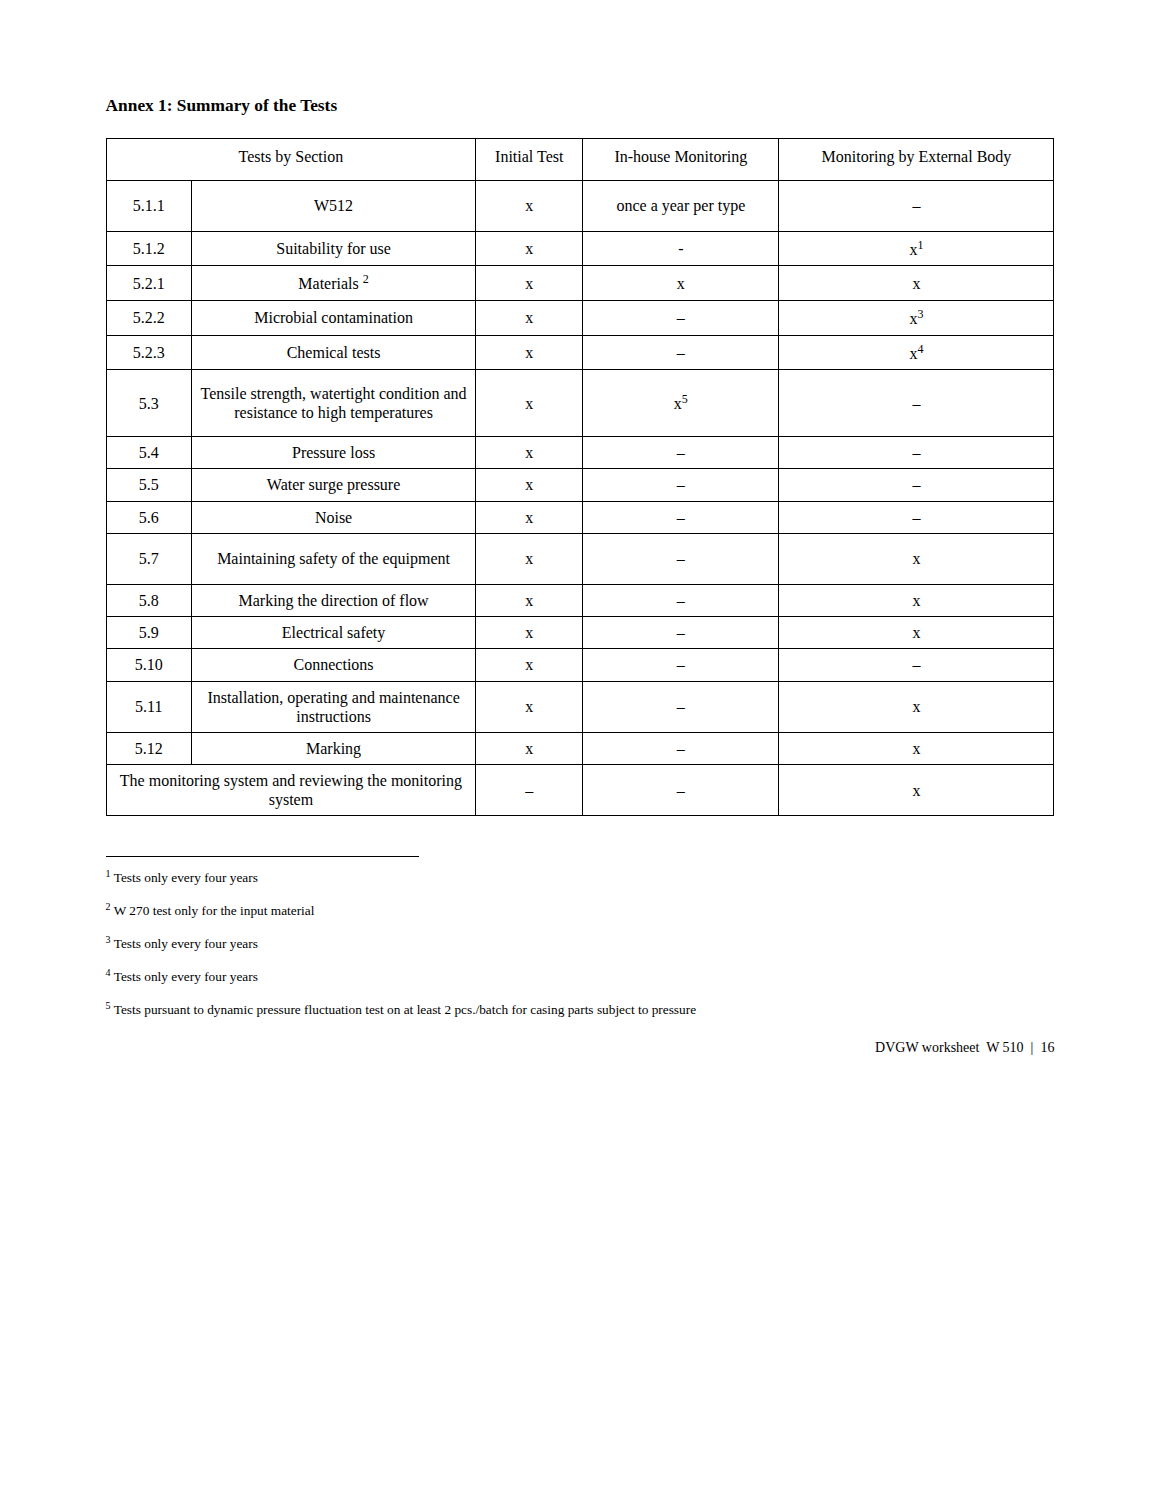Annex 1: Summary of the Tests
| Tests by Section | Initial Test | In-house Monitoring | Monitoring by External Body |
| --- | --- | --- | --- |
| 5.1.1 | W512 | x | once a year per type | – |
| 5.1.2 | Suitability for use | x | - | x 1 |
| 5.2.1 | Materials 2 | x | x | x |
| 5.2.2 | Microbial contamination | x | – | x 3 |
| 5.2.3 | Chemical tests | x | – | x 4 |
| 5.3 | Tensile strength, watertight condition and resistance to high temperatures | x | x 5 | – |
| 5.4 | Pressure loss | x | – | – |
| 5.5 | Water surge pressure | x | – | – |
| 5.6 | Noise | x | – | – |
| 5.7 | Maintaining safety of the equipment | x | – | x |
| 5.8 | Marking the direction of flow | x | – | x |
| 5.9 | Electrical safety | x | – | x |
| 5.10 | Connections | x | – | – |
| 5.11 | Installation, operating and maintenance instructions | x | – | x |
| 5.12 | Marking | x | – | x |
| The monitoring system and reviewing the monitoring system | – | – | x |
1 Tests only every four years
2 W 270 test only for the input material
3 Tests only every four years
4 Tests only every four years
5 Tests pursuant to dynamic pressure fluctuation test on at least 2 pcs./batch for casing parts subject to pressure
DVGW worksheet W 510 | 16